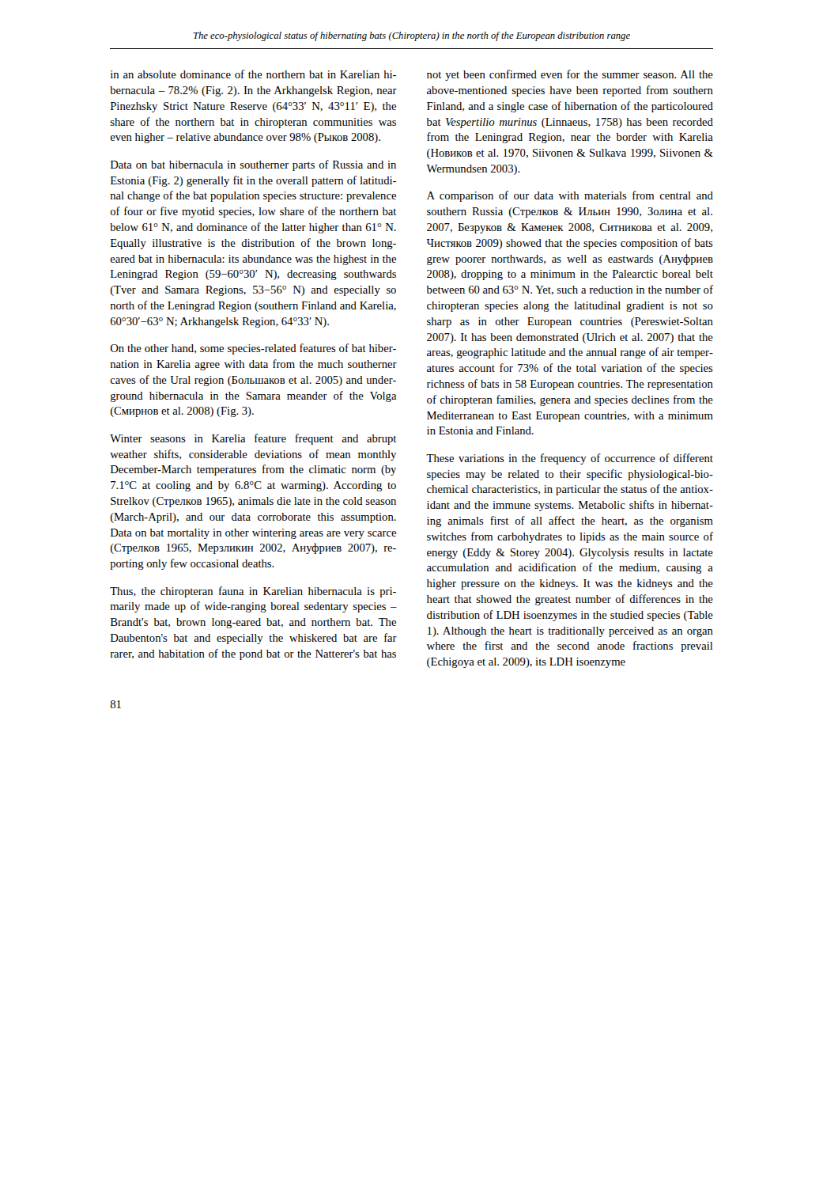The eco-physiological status of hibernating bats (Chiroptera) in the north of the European distribution range
in an absolute dominance of the northern bat in Karelian hibernacula – 78.2% (Fig. 2). In the Arkhangelsk Region, near Pinezhsky Strict Nature Reserve (64°33′ N, 43°11′ E), the share of the northern bat in chiropteran communities was even higher – relative abundance over 98% (Рыков 2008).
Data on bat hibernacula in southerner parts of Russia and in Estonia (Fig. 2) generally fit in the overall pattern of latitudinal change of the bat population species structure: prevalence of four or five myotid species, low share of the northern bat below 61° N, and dominance of the latter higher than 61° N. Equally illustrative is the distribution of the brown long-eared bat in hibernacula: its abundance was the highest in the Leningrad Region (59−60°30′ N), decreasing southwards (Tver and Samara Regions, 53−56° N) and especially so north of the Leningrad Region (southern Finland and Karelia, 60°30′−63° N; Arkhangelsk Region, 64°33′ N).
On the other hand, some species-related features of bat hibernation in Karelia agree with data from the much southerner caves of the Ural region (Большаков et al. 2005) and underground hibernacula in the Samara meander of the Volga (Смирнов et al. 2008) (Fig. 3).
Winter seasons in Karelia feature frequent and abrupt weather shifts, considerable deviations of mean monthly December-March temperatures from the climatic norm (by 7.1°C at cooling and by 6.8°C at warming). According to Strelkov (Стрелков 1965), animals die late in the cold season (March-April), and our data corroborate this assumption. Data on bat mortality in other wintering areas are very scarce (Стрелков 1965, Мерзликин 2002, Ануфриев 2007), reporting only few occasional deaths.
Thus, the chiropteran fauna in Karelian hibernacula is primarily made up of wide-ranging boreal sedentary species – Brandt's bat, brown long-eared bat, and northern bat. The Daubenton's bat and especially the whiskered bat are far rarer, and habitation of the pond bat or the Natterer's bat has not yet been confirmed even for the summer season. All the above-mentioned species have been reported from southern Finland, and a single case of hibernation of the particoloured bat Vespertilio murinus (Linnaeus, 1758) has been recorded from the Leningrad Region, near the border with Karelia (Новиков et al. 1970, Siivonen & Sulkava 1999, Siivonen & Wermundsen 2003).
A comparison of our data with materials from central and southern Russia (Стрелков & Ильин 1990, Золина et al. 2007, Безруков & Каменек 2008, Ситникова et al. 2009, Чистяков 2009) showed that the species composition of bats grew poorer northwards, as well as eastwards (Ануфриев 2008), dropping to a minimum in the Palearctic boreal belt between 60 and 63° N. Yet, such a reduction in the number of chiropteran species along the latitudinal gradient is not so sharp as in other European countries (Pereswiet-Soltan 2007). It has been demonstrated (Ulrich et al. 2007) that the areas, geographic latitude and the annual range of air temperatures account for 73% of the total variation of the species richness of bats in 58 European countries. The representation of chiropteran families, genera and species declines from the Mediterranean to East European countries, with a minimum in Estonia and Finland.
These variations in the frequency of occurrence of different species may be related to their specific physiological-biochemical characteristics, in particular the status of the antioxidant and the immune systems. Metabolic shifts in hibernating animals first of all affect the heart, as the organism switches from carbohydrates to lipids as the main source of energy (Eddy & Storey 2004). Glycolysis results in lactate accumulation and acidification of the medium, causing a higher pressure on the kidneys. It was the kidneys and the heart that showed the greatest number of differences in the distribution of LDH isoenzymes in the studied species (Table 1). Although the heart is traditionally perceived as an organ where the first and the second anode fractions prevail (Echigoya et al. 2009), its LDH isoenzyme
81